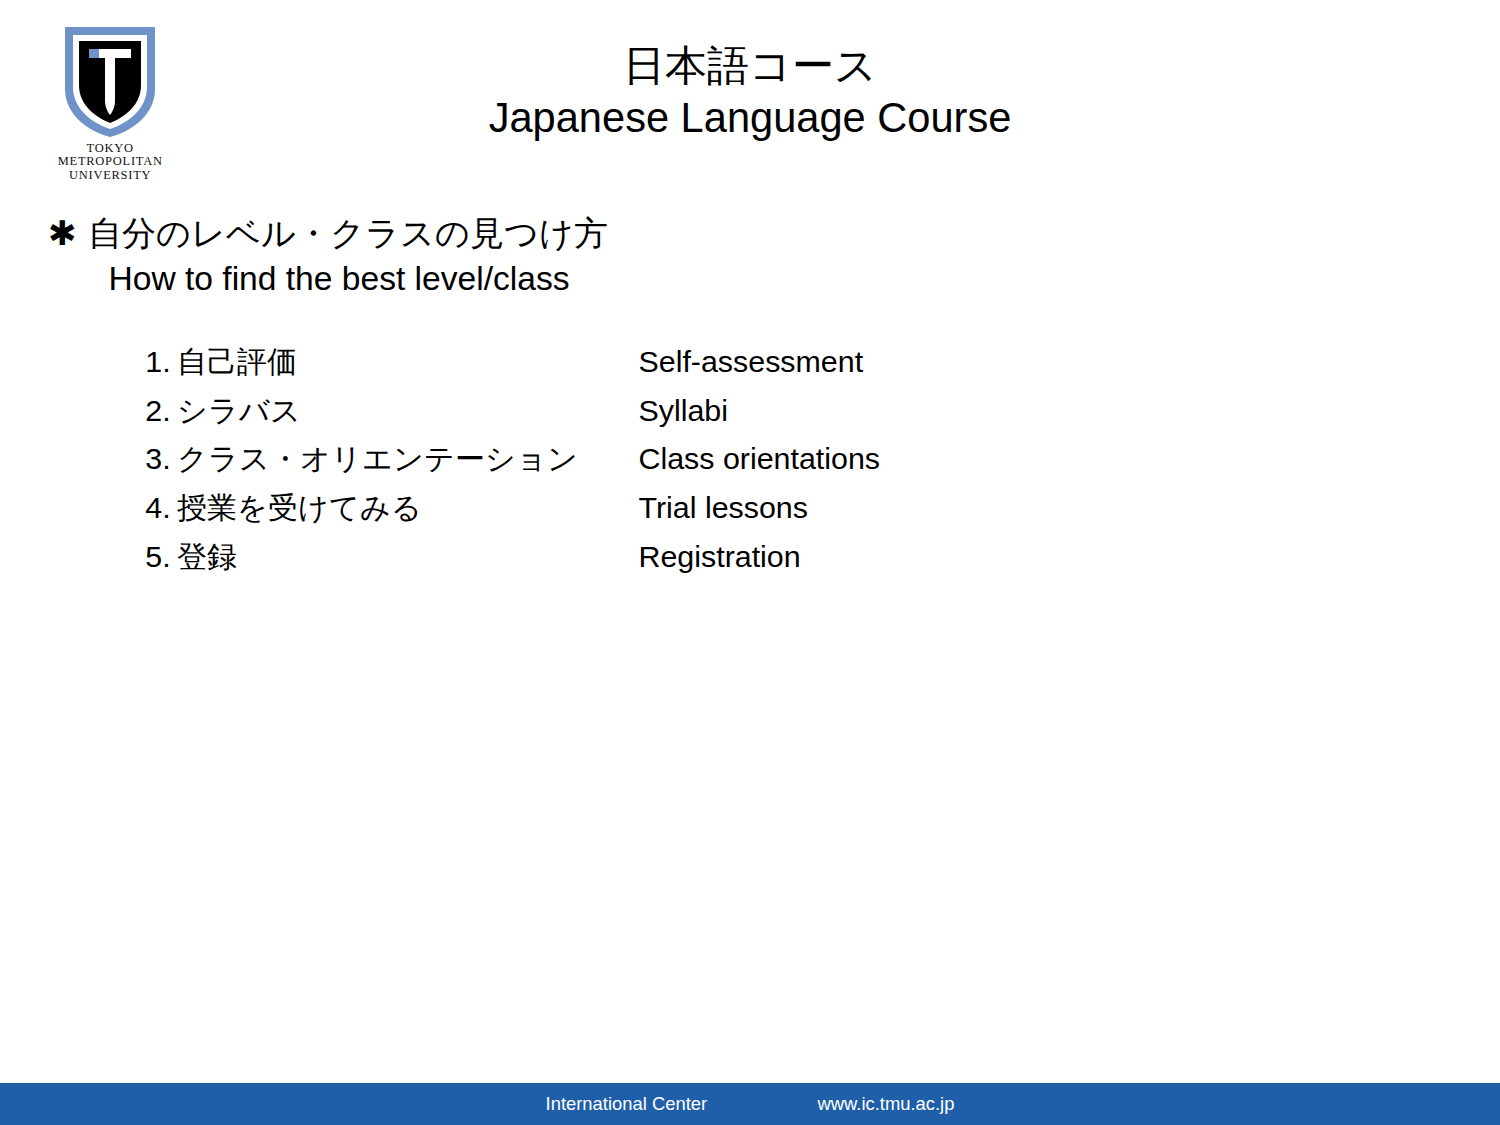TOKYO
METROPOLITAN
UNIVERSITY
日本語コース Japanese Language Course
✱ 自分のレベル・クラスの見つけ方 How to find the best level/class
| 1. | 自己評価 | Self-assessment |
| 2. | シラバス | Syllabi |
| 3. | クラス・オリエンテーション | Class orientations |
| 4. | 授業を受けてみる | Trial lessons |
| 5. | 登録 | Registration |
International Center www.ic.tmu.ac.jp